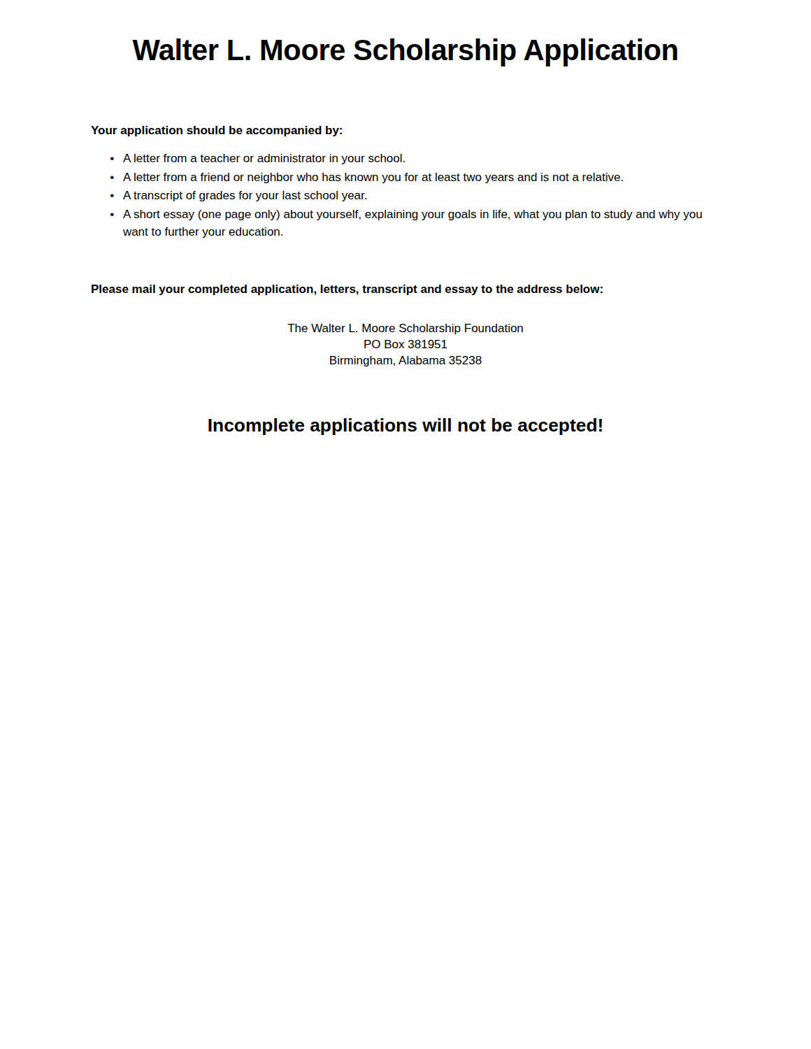Walter L. Moore Scholarship Application
Your application should be accompanied by:
A letter from a teacher or administrator in your school.
A letter from a friend or neighbor who has known you for at least two years and is not a relative.
A transcript of grades for your last school year.
A short essay (one page only) about yourself, explaining your goals in life, what you plan to study and why you want to further your education.
Please mail your completed application, letters, transcript and essay to the address below:
The Walter L. Moore Scholarship Foundation
PO Box 381951
Birmingham, Alabama 35238
Incomplete applications will not be accepted!